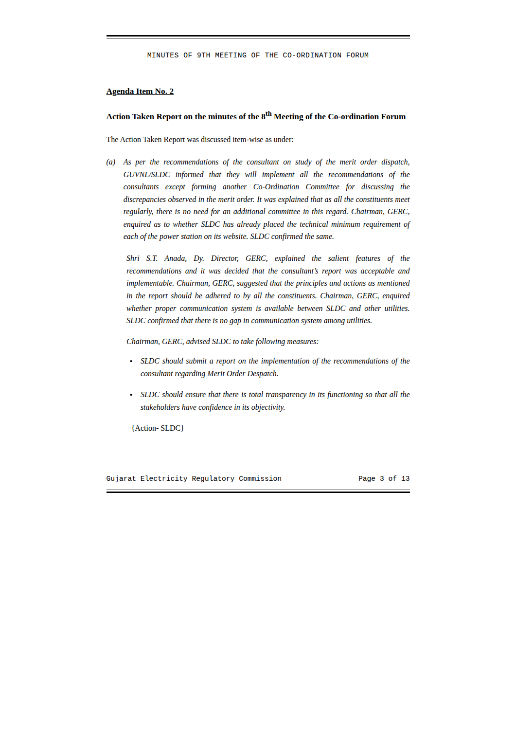MINUTES OF 9TH MEETING OF THE CO-ORDINATION FORUM
Agenda Item No. 2
Action Taken Report on the minutes of the 8th Meeting of the Co-ordination Forum
The Action Taken Report was discussed item-wise as under:
(a)
As per the recommendations of the consultant on study of the merit order dispatch, GUVNL/SLDC informed that they will implement all the recommendations of the consultants except forming another Co-Ordination Committee for discussing the discrepancies observed in the merit order. It was explained that as all the constituents meet regularly, there is no need for an additional committee in this regard. Chairman, GERC, enquired as to whether SLDC has already placed the technical minimum requirement of each of the power station on its website. SLDC confirmed the same.
Shri S.T. Anada, Dy. Director, GERC, explained the salient features of the recommendations and it was decided that the consultant’s report was acceptable and implementable. Chairman, GERC, suggested that the principles and actions as mentioned in the report should be adhered to by all the constituents. Chairman, GERC, enquired whether proper communication system is available between SLDC and other utilities. SLDC confirmed that there is no gap in communication system among utilities.
Chairman, GERC, advised SLDC to take following measures:
SLDC should submit a report on the implementation of the recommendations of the consultant regarding Merit Order Despatch.
SLDC should ensure that there is total transparency in its functioning so that all the stakeholders have confidence in its objectivity.
{Action- SLDC}
Gujarat Electricity Regulatory Commission Page 3 of 13